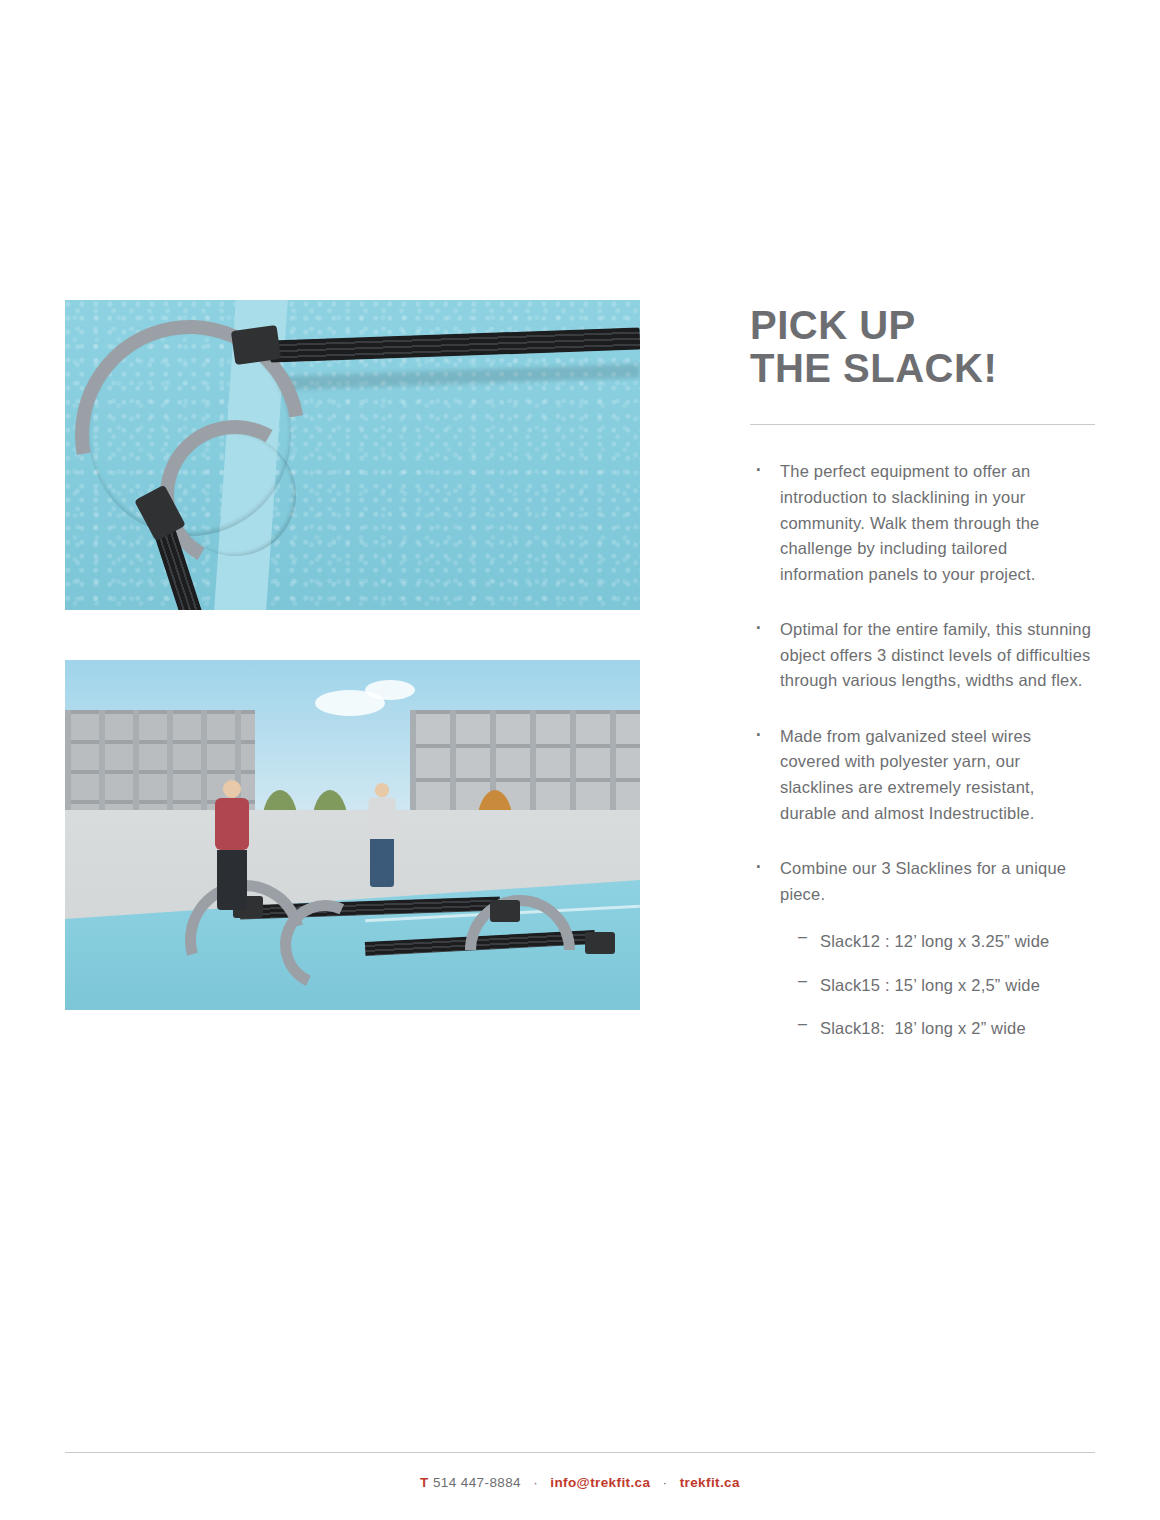Pick up
the slack!
The perfect equipment to offer an introduction to slacklining in your community. Walk them through the challenge by including tailored information panels to your project.
Optimal for the entire family, this stunning object offers 3 distinct levels of difficulties through various lengths, widths and flex.
Made from galvanized steel wires covered with polyester yarn, our slacklines are extremely resistant, durable and almost Indestructible.
Combine our 3 Slacklines for a unique piece.
Slack12 : 12’ long x 3.25” wide
Slack15 : 15’ long x 2,5” wide
Slack18: 18’ long x 2” wide
T 514 447-8884 · info@trekfit.ca · trekfit.ca